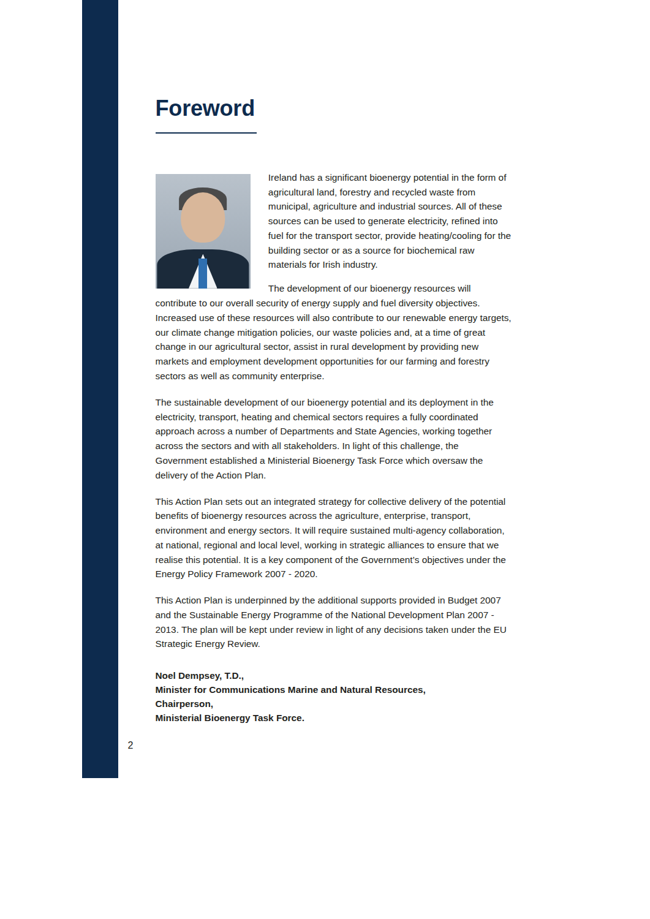Foreword
Ireland has a significant bioenergy potential in the form of agricultural land, forestry and recycled waste from municipal, agriculture and industrial sources. All of these sources can be used to generate electricity, refined into fuel for the transport sector, provide heating/cooling for the building sector or as a source for biochemical raw materials for Irish industry.
The development of our bioenergy resources will contribute to our overall security of energy supply and fuel diversity objectives. Increased use of these resources will also contribute to our renewable energy targets, our climate change mitigation policies, our waste policies and, at a time of great change in our agricultural sector, assist in rural development by providing new markets and employment development opportunities for our farming and forestry sectors as well as community enterprise.
The sustainable development of our bioenergy potential and its deployment in the electricity, transport, heating and chemical sectors requires a fully coordinated approach across a number of Departments and State Agencies, working together across the sectors and with all stakeholders. In light of this challenge, the Government established a Ministerial Bioenergy Task Force which oversaw the delivery of the Action Plan.
This Action Plan sets out an integrated strategy for collective delivery of the potential benefits of bioenergy resources across the agriculture, enterprise, transport, environment and energy sectors. It will require sustained multi-agency collaboration, at national, regional and local level, working in strategic alliances to ensure that we realise this potential. It is a key component of the Government’s objectives under the Energy Policy Framework 2007 - 2020.
This Action Plan is underpinned by the additional supports provided in Budget 2007 and the Sustainable Energy Programme of the National Development Plan 2007 - 2013. The plan will be kept under review in light of any decisions taken under the EU Strategic Energy Review.
Noel Dempsey, T.D.,
Minister for Communications Marine and Natural Resources,
Chairperson,
Ministerial Bioenergy Task Force.
2